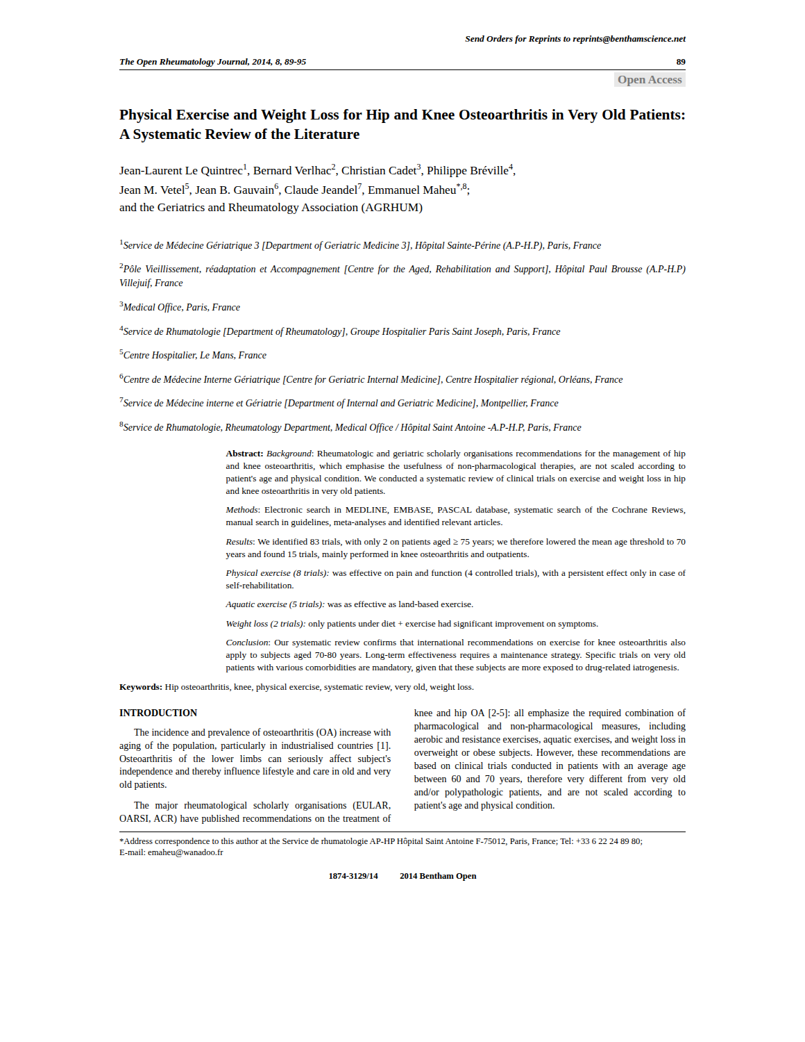Send Orders for Reprints to reprints@benthamscience.net
The Open Rheumatology Journal, 2014, 8, 89-95 89
Open Access
Physical Exercise and Weight Loss for Hip and Knee Osteoarthritis in Very Old Patients: A Systematic Review of the Literature
Jean-Laurent Le Quintrec1, Bernard Verlhac2, Christian Cadet3, Philippe Bréville4,
Jean M. Vetel5, Jean B. Gauvain6, Claude Jeandel7, Emmanuel Maheu*,8;
and the Geriatrics and Rheumatology Association (AGRHUM)
1Service de Médecine Gériatrique 3 [Department of Geriatric Medicine 3], Hôpital Sainte-Périne (A.P-H.P), Paris, France
2Pôle Vieillissement, réadaptation et Accompagnement [Centre for the Aged, Rehabilitation and Support], Hôpital Paul Brousse (A.P-H.P) Villejuif, France
3Medical Office, Paris, France
4Service de Rhumatologie [Department of Rheumatology], Groupe Hospitalier Paris Saint Joseph, Paris, France
5Centre Hospitalier, Le Mans, France
6Centre de Médecine Interne Gériatrique [Centre for Geriatric Internal Medicine], Centre Hospitalier régional, Orléans, France
7Service de Médecine interne et Gériatrie [Department of Internal and Geriatric Medicine], Montpellier, France
8Service de Rhumatologie, Rheumatology Department, Medical Office / Hôpital Saint Antoine -A.P-H.P, Paris, France
Abstract: Background: Rheumatologic and geriatric scholarly organisations recommendations for the management of hip and knee osteoarthritis, which emphasise the usefulness of non-pharmacological therapies, are not scaled according to patient's age and physical condition. We conducted a systematic review of clinical trials on exercise and weight loss in hip and knee osteoarthritis in very old patients.
Methods: Electronic search in MEDLINE, EMBASE, PASCAL database, systematic search of the Cochrane Reviews, manual search in guidelines, meta-analyses and identified relevant articles.
Results: We identified 83 trials, with only 2 on patients aged ≥ 75 years; we therefore lowered the mean age threshold to 70 years and found 15 trials, mainly performed in knee osteoarthritis and outpatients.
Physical exercise (8 trials): was effective on pain and function (4 controlled trials), with a persistent effect only in case of self-rehabilitation.
Aquatic exercise (5 trials): was as effective as land-based exercise.
Weight loss (2 trials): only patients under diet + exercise had significant improvement on symptoms.
Conclusion: Our systematic review confirms that international recommendations on exercise for knee osteoarthritis also apply to subjects aged 70-80 years. Long-term effectiveness requires a maintenance strategy. Specific trials on very old patients with various comorbidities are mandatory, given that these subjects are more exposed to drug-related iatrogenesis.
Keywords: Hip osteoarthritis, knee, physical exercise, systematic review, very old, weight loss.
Introduction
The incidence and prevalence of osteoarthritis (OA) increase with aging of the population, particularly in industrialised countries [1]. Osteoarthritis of the lower limbs can seriously affect subject's independence and thereby influence lifestyle and care in old and very old patients.
The major rheumatological scholarly organisations (EULAR, OARSI, ACR) have published recommendations on the treatment of knee and hip OA [2-5]: all emphasize the required combination of pharmacological and non-pharmacological measures, including aerobic and resistance exercises, aquatic exercises, and weight loss in overweight or obese subjects. However, these recommendations are based on clinical trials conducted in patients with an average age between 60 and 70 years, therefore very different from very old and/or polypathologic patients, and are not scaled according to patient's age and physical condition.
*Address correspondence to this author at the Service de rhumatologie AP-HP Hôpital Saint Antoine F-75012, Paris, France; Tel: +33 6 22 24 89 80;
E-mail: emaheu@wanadoo.fr
1874-3129/142014 Bentham Open